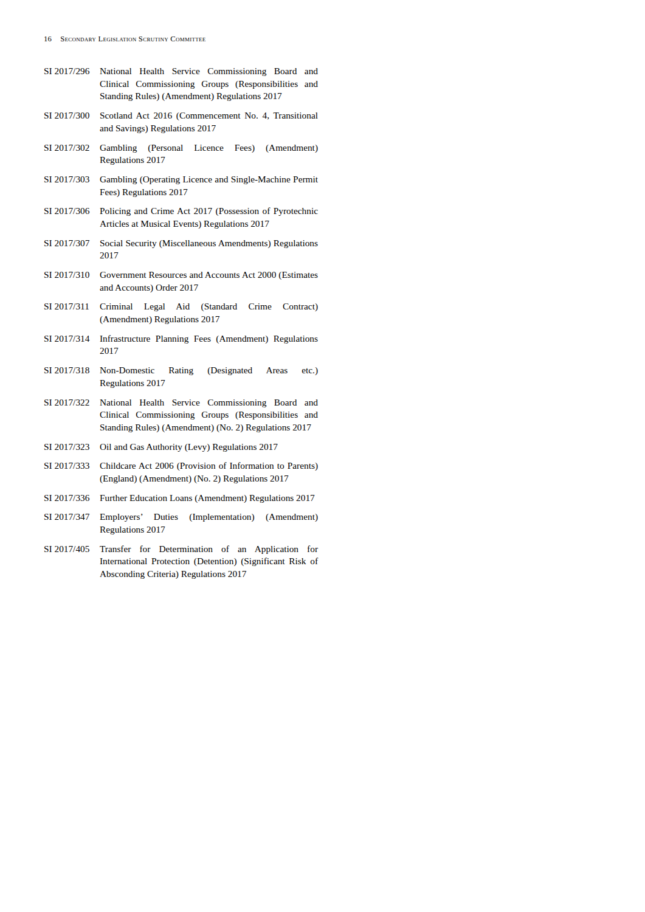16 Secondary Legislation Scrutiny Committee
| SI 2017/296 | National Health Service Commissioning Board and Clinical Commissioning Groups (Responsibilities and Standing Rules) (Amendment) Regulations 2017 |
| SI 2017/300 | Scotland Act 2016 (Commencement No. 4, Transitional and Savings) Regulations 2017 |
| SI 2017/302 | Gambling (Personal Licence Fees) (Amendment) Regulations 2017 |
| SI 2017/303 | Gambling (Operating Licence and Single-Machine Permit Fees) Regulations 2017 |
| SI 2017/306 | Policing and Crime Act 2017 (Possession of Pyrotechnic Articles at Musical Events) Regulations 2017 |
| SI 2017/307 | Social Security (Miscellaneous Amendments) Regulations 2017 |
| SI 2017/310 | Government Resources and Accounts Act 2000 (Estimates and Accounts) Order 2017 |
| SI 2017/311 | Criminal Legal Aid (Standard Crime Contract) (Amendment) Regulations 2017 |
| SI 2017/314 | Infrastructure Planning Fees (Amendment) Regulations 2017 |
| SI 2017/318 | Non-Domestic Rating (Designated Areas etc.) Regulations 2017 |
| SI 2017/322 | National Health Service Commissioning Board and Clinical Commissioning Groups (Responsibilities and Standing Rules) (Amendment) (No. 2) Regulations 2017 |
| SI 2017/323 | Oil and Gas Authority (Levy) Regulations 2017 |
| SI 2017/333 | Childcare Act 2006 (Provision of Information to Parents) (England) (Amendment) (No. 2) Regulations 2017 |
| SI 2017/336 | Further Education Loans (Amendment) Regulations 2017 |
| SI 2017/347 | Employers’ Duties (Implementation) (Amendment) Regulations 2017 |
| SI 2017/405 | Transfer for Determination of an Application for International Protection (Detention) (Significant Risk of Absconding Criteria) Regulations 2017 |